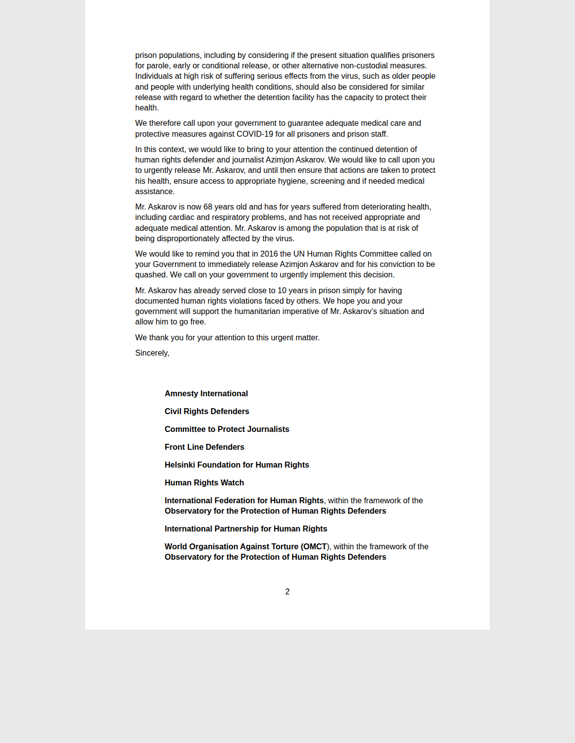prison populations, including by considering if the present situation qualifies prisoners for parole, early or conditional release, or other alternative non-custodial measures. Individuals at high risk of suffering serious effects from the virus, such as older people and people with underlying health conditions, should also be considered for similar release with regard to whether the detention facility has the capacity to protect their health.
We therefore call upon your government to guarantee adequate medical care and protective measures against COVID-19 for all prisoners and prison staff.
In this context, we would like to bring to your attention the continued detention of human rights defender and journalist Azimjon Askarov. We would like to call upon you to urgently release Mr. Askarov, and until then ensure that actions are taken to protect his health, ensure access to appropriate hygiene, screening and if needed medical assistance.
Mr. Askarov is now 68 years old and has for years suffered from deteriorating health, including cardiac and respiratory problems, and has not received appropriate and adequate medical attention. Mr. Askarov is among the population that is at risk of being disproportionately affected by the virus.
We would like to remind you that in 2016 the UN Human Rights Committee called on your Government to immediately release Azimjon Askarov and for his conviction to be quashed. We call on your government to urgently implement this decision.
Mr. Askarov has already served close to 10 years in prison simply for having documented human rights violations faced by others. We hope you and your government will support the humanitarian imperative of Mr. Askarov’s situation and allow him to go free.
We thank you for your attention to this urgent matter.
Sincerely,
Amnesty International
Civil Rights Defenders
Committee to Protect Journalists
Front Line Defenders
Helsinki Foundation for Human Rights
Human Rights Watch
International Federation for Human Rights, within the framework of the Observatory for the Protection of Human Rights Defenders
International Partnership for Human Rights
World Organisation Against Torture (OMCT), within the framework of the Observatory for the Protection of Human Rights Defenders
2